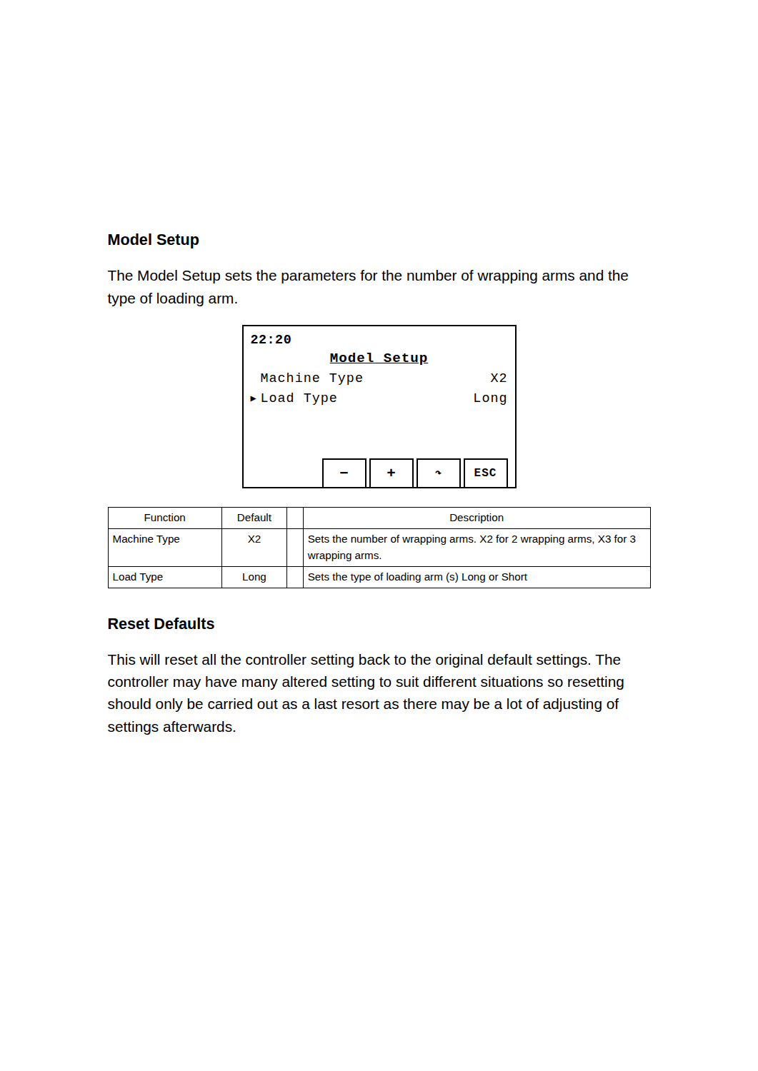Model Setup
The Model Setup sets the parameters for the number of wrapping arms and the type of loading arm.
22:20
Model Setup
Machine Type X2
Load Type Long
−
+
↷
ESC
| Function | Default | | Description |
| --- | --- | --- | --- |
| Machine Type | X2 | | Sets the number of wrapping arms. X2 for 2 wrapping arms, X3 for 3 wrapping arms. |
| Load Type | Long | | Sets the type of loading arm (s) Long or Short |
Reset Defaults
This will reset all the controller setting back to the original default settings. The controller may have many altered setting to suit different situations so resetting should only be carried out as a last resort as there may be a lot of adjusting of settings afterwards.